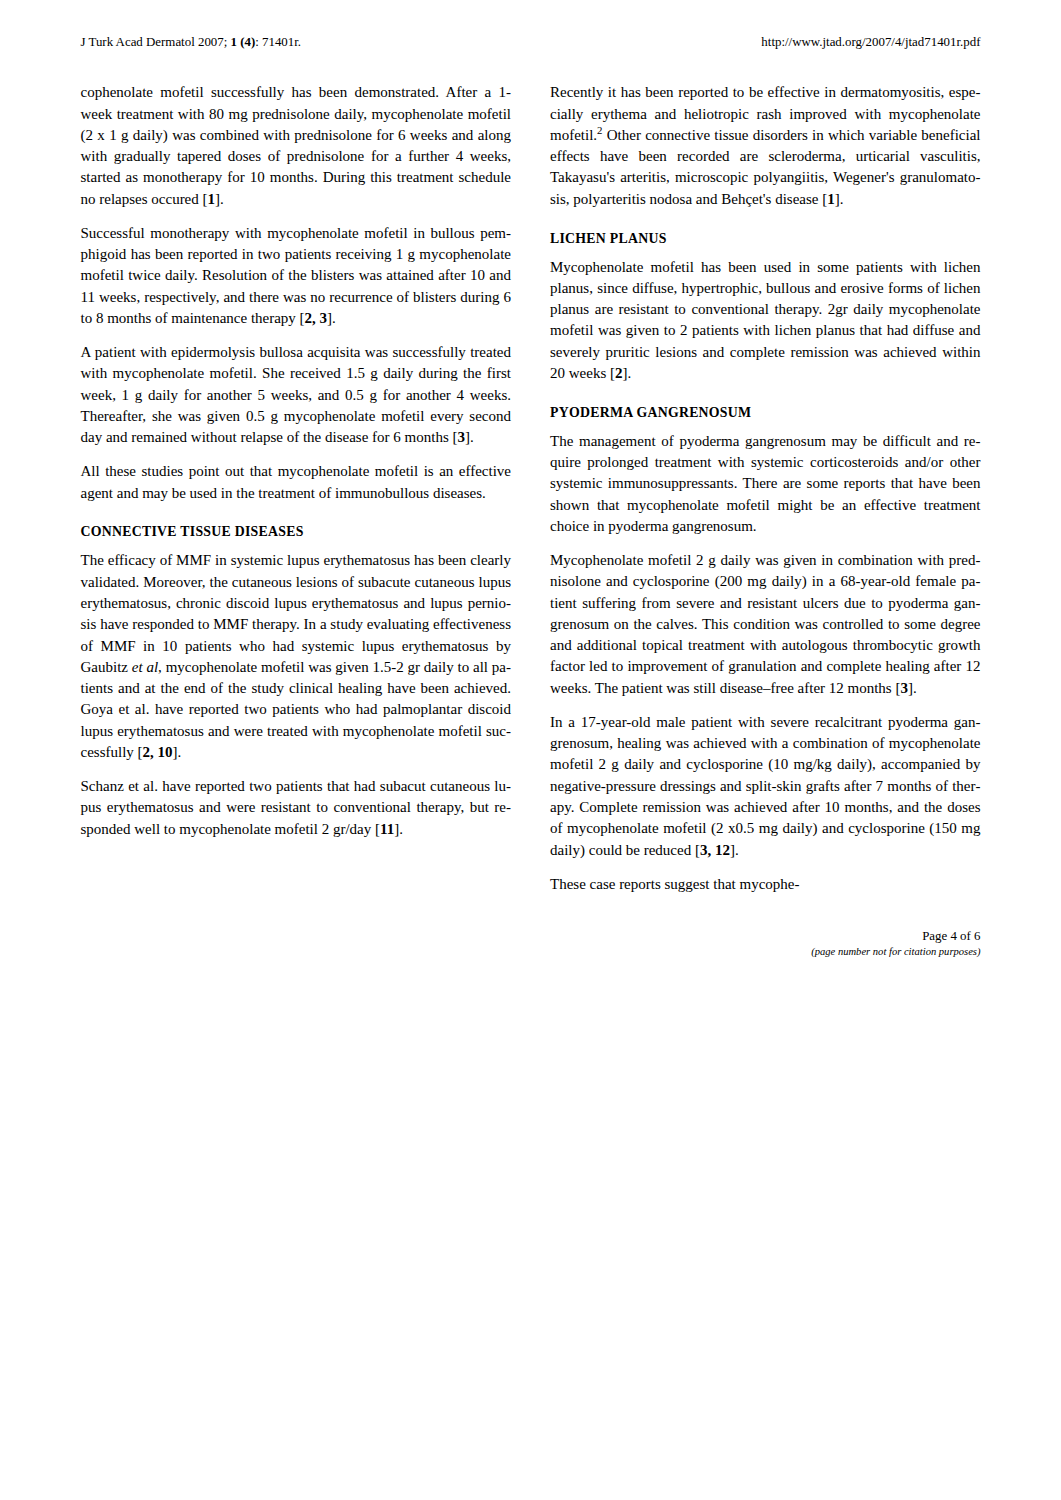J Turk Acad Dermatol 2007; 1 (4): 71401r.
http://www.jtad.org/2007/4/jtad71401r.pdf
cophenolate mofetil successfully has been demonstrated. After a 1-week treatment with 80 mg prednisolone daily, mycophenolate mofetil (2 x 1 g daily) was combined with prednisolone for 6 weeks and along with gradually tapered doses of prednisolone for a further 4 weeks, started as monotherapy for 10 months. During this treatment schedule no relapses occured [1].
Successful monotherapy with mycophenolate mofetil in bullous pemphigoid has been reported in two patients receiving 1 g mycophenolate mofetil twice daily. Resolution of the blisters was attained after 10 and 11 weeks, respectively, and there was no recurrence of blisters during 6 to 8 months of maintenance therapy [2, 3].
A patient with epidermolysis bullosa acquisita was successfully treated with mycophenolate mofetil. She received 1.5 g daily during the first week, 1 g daily for another 5 weeks, and 0.5 g for another 4 weeks. Thereafter, she was given 0.5 g mycophenolate mofetil every second day and remained without relapse of the disease for 6 months [3].
All these studies point out that mycophenolate mofetil is an effective agent and may be used in the treatment of immunobullous diseases.
CONNECTIVE TISSUE DISEASES
The efficacy of MMF in systemic lupus erythematosus has been clearly validated. Moreover, the cutaneous lesions of subacute cutaneous lupus erythematosus, chronic discoid lupus erythematosus and lupus perniosis have responded to MMF therapy. In a study evaluating effectiveness of MMF in 10 patients who had systemic lupus erythematosus by Gaubitz et al, mycophenolate mofetil was given 1.5-2 gr daily to all patients and at the end of the study clinical healing have been achieved. Goya et al. have reported two patients who had palmoplantar discoid lupus erythematosus and were treated with mycophenolate mofetil successfully [2, 10].
Schanz et al. have reported two patients that had subacut cutaneous lupus erythematosus and were resistant to conventional therapy, but responded well to mycophenolate mofetil 2 gr/day [11].
Recently it has been reported to be effective in dermatomyositis, especially erythema and heliotropic rash improved with mycophenolate mofetil.2 Other connective tissue disorders in which variable beneficial effects have been recorded are scleroderma, urticarial vasculitis, Takayasu's arteritis, microscopic polyangiitis, Wegener's granulomatosis, polyarteritis nodosa and Behçet's disease [1].
LICHEN PLANUS
Mycophenolate mofetil has been used in some patients with lichen planus, since diffuse, hypertrophic, bullous and erosive forms of lichen planus are resistant to conventional therapy. 2gr daily mycophenolate mofetil was given to 2 patients with lichen planus that had diffuse and severely pruritic lesions and complete remission was achieved within 20 weeks [2].
PYODERMA GANGRENOSUM
The management of pyoderma gangrenosum may be difficult and require prolonged treatment with systemic corticosteroids and/or other systemic immunosuppressants. There are some reports that have been shown that mycophenolate mofetil might be an effective treatment choice in pyoderma gangrenosum.
Mycophenolate mofetil 2 g daily was given in combination with prednisolone and cyclosporine (200 mg daily) in a 68-year-old female patient suffering from severe and resistant ulcers due to pyoderma gangrenosum on the calves. This condition was controlled to some degree and additional topical treatment with autologous thrombocytic growth factor led to improvement of granulation and complete healing after 12 weeks. The patient was still disease–free after 12 months [3].
In a 17-year-old male patient with severe recalcitrant pyoderma gangrenosum, healing was achieved with a combination of mycophenolate mofetil 2 g daily and cyclosporine (10 mg/kg daily), accompanied by negative-pressure dressings and split-skin grafts after 7 months of therapy. Complete remission was achieved after 10 months, and the doses of mycophenolate mofetil (2 x0.5 mg daily) and cyclosporine (150 mg daily) could be reduced [3, 12].
These case reports suggest that mycophe-
Page 4 of 6
(page number not for citation purposes)